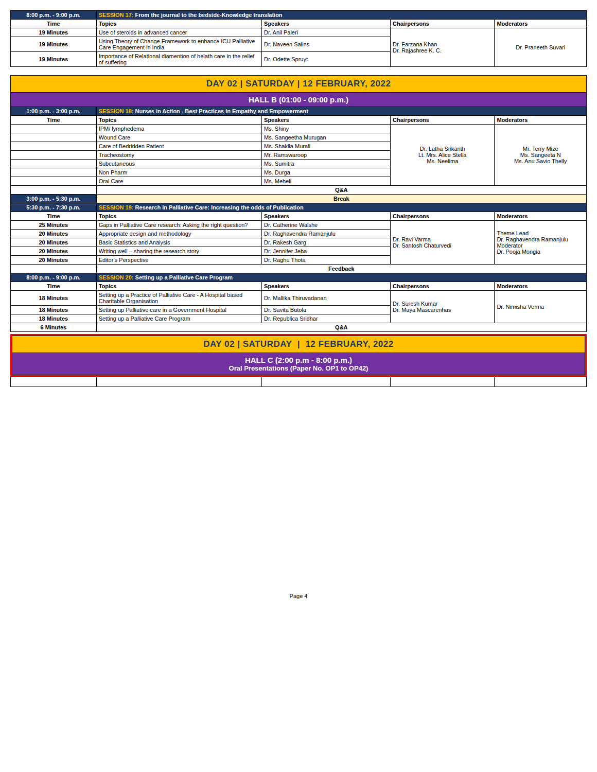| 8:00 p.m. - 9:00 p.m. | SESSION 17: From the journal to the bedside-Knowledge translation |
| Time | Topics | Speakers | Chairpersons | Moderators |
| 19 Minutes | Use of steroids in advanced cancer | Dr. Anil Paleri | Dr. Farzana Khan Dr. Rajashree K. C. | Dr. Praneeth Suvari |
| 19 Minutes | Using Theory of Change Framework to enhance ICU Palliative Care Engagement in India | Dr. Naveen Salins |
| 19 Minutes | Importance of Relational diamention of helath care in the relief of suffering | Dr. Odette Spruyt |
| DAY 02 / SATURDAY / 12 FEBRUARY, 2022 |
| HALL B (01:00 - 09:00 p.m.) |
| 1:00 p.m. - 3:00 p.m. | SESSION 18: Nurses in Action - Best Practices in Empathy and Empowerment |
| Time | Topics | Speakers | Chairpersons | Moderators |
| | IPM/ lymphedema | Ms. Shiny | Dr. Latha Srikanth Lt. Mrs. Alice Stella Ms. Neelima | Mr. Terry Mize Ms. Sangeeta N Ms. Anu Savio Thelly |
| | Wound Care | Ms. Sangeetha Murugan |
| | Care of Bedridden Patient | Ms. Shakila Murali |
| | Tracheostomy | Mr. Ramswaroop |
| | Subcutaneous | Ms. Sumitra |
| | Non Pharm | Ms. Durga |
| | Oral Care | Ms. Meheli |
| | Q&A |
| 3:00 p.m. - 5:30 p.m. | Break |
| 5:30 p.m. - 7:30 p.m. | SESSION 19: Research in Palliative Care: Increasing the odds of Publication |
| Time | Topics | Speakers | Chairpersons | Moderators |
| 25 Minutes | Gaps in Palliative Care research: Asking the right question? | Dr. Catherine Walshe | Dr. Ravi Varma Dr. Santosh Chaturvedi | Theme Lead Dr. Raghavendra Ramanjulu Moderator Dr. Pooja Mongia |
| 20 Minutes | Appropriate design and methodology | Dr. Raghavendra Ramanjulu |
| 20 Minutes | Basic Statistics and Analysis | Dr. Rakesh Garg |
| 20 Minutes | Writing well – sharing the research story | Dr. Jennifer Jeba |
| 20 Minutes | Editor's Perspective | Dr. Raghu Thota |
| | Feedback |
| 8:00 p.m. - 9:00 p.m. | SESSION 20: Setting up a Palliative Care Program |
| Time | Topics | Speakers | Chairpersons | Moderators |
| 18 Minutes | Setting up a Practice of Palliative Care - A Hospital based Charitable Organisation | Dr. Mallika Thiruvadanan | Dr. Suresh Kumar Dr. Maya Mascarenhas | Dr. Nimisha Verma |
| 18 Minutes | Setting up Palliative care in a Government Hospital | Dr. Savita Butola |
| 18 Minutes | Setting up a Palliative Care Program | Dr. Republica Sridhar |
| 6 Minutes | Q&A |
| DAY 02 / SATURDAY / 12 FEBRUARY, 2022 |
| HALL C (2:00 p.m - 8:00 p.m.) Oral Presentations (Paper No. OP1 to OP42) |
Page 4